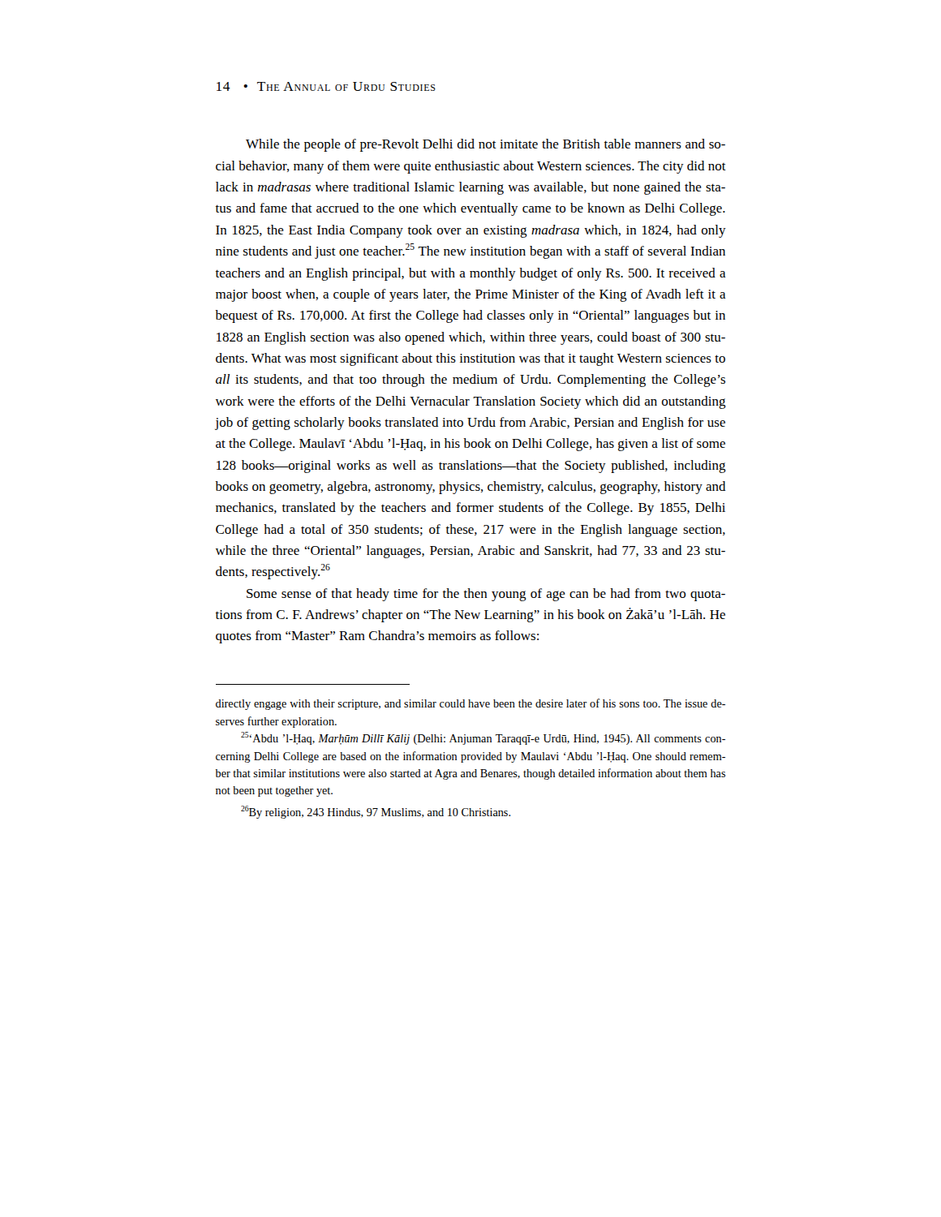14• The Annual of Urdu Studies
While the people of pre-Revolt Delhi did not imitate the British table manners and social behavior, many of them were quite enthusiastic about Western sciences. The city did not lack in madrasas where traditional Islamic learning was available, but none gained the status and fame that accrued to the one which eventually came to be known as Delhi College. In 1825, the East India Company took over an existing madrasa which, in 1824, had only nine students and just one teacher.25 The new institution began with a staff of several Indian teachers and an English principal, but with a monthly budget of only Rs. 500. It received a major boost when, a couple of years later, the Prime Minister of the King of Avadh left it a bequest of Rs. 170,000. At first the College had classes only in “Oriental” languages but in 1828 an English section was also opened which, within three years, could boast of 300 students. What was most significant about this institution was that it taught Western sciences to all its students, and that too through the medium of Urdu. Complementing the College’s work were the efforts of the Delhi Vernacular Translation Society which did an outstanding job of getting scholarly books translated into Urdu from Arabic, Persian and English for use at the College. Maulavī ‘Abdu ’l-Ḥaq, in his book on Delhi College, has given a list of some 128 books—original works as well as translations—that the Society published, including books on geometry, algebra, astronomy, physics, chemistry, calculus, geography, history and mechanics, translated by the teachers and former students of the College. By 1855, Delhi College had a total of 350 students; of these, 217 were in the English language section, while the three “Oriental” languages, Persian, Arabic and Sanskrit, had 77, 33 and 23 students, respectively.26
Some sense of that heady time for the then young of age can be had from two quotations from C. F. Andrews’ chapter on “The New Learning” in his book on Żakā’u ’l-Lāh. He quotes from “Master” Ram Chandra’s memoirs as follows:
directly engage with their scripture, and similar could have been the desire later of his sons too. The issue deserves further exploration.
25‘Abdu ’l-Ḥaq, Marḥūm Dillī Kālij (Delhi: Anjuman Taraqqī-e Urdū, Hind, 1945). All comments concerning Delhi College are based on the information provided by Maulavi ‘Abdu ’l-Ḥaq. One should remember that similar institutions were also started at Agra and Benares, though detailed information about them has not been put together yet.
26By religion, 243 Hindus, 97 Muslims, and 10 Christians.